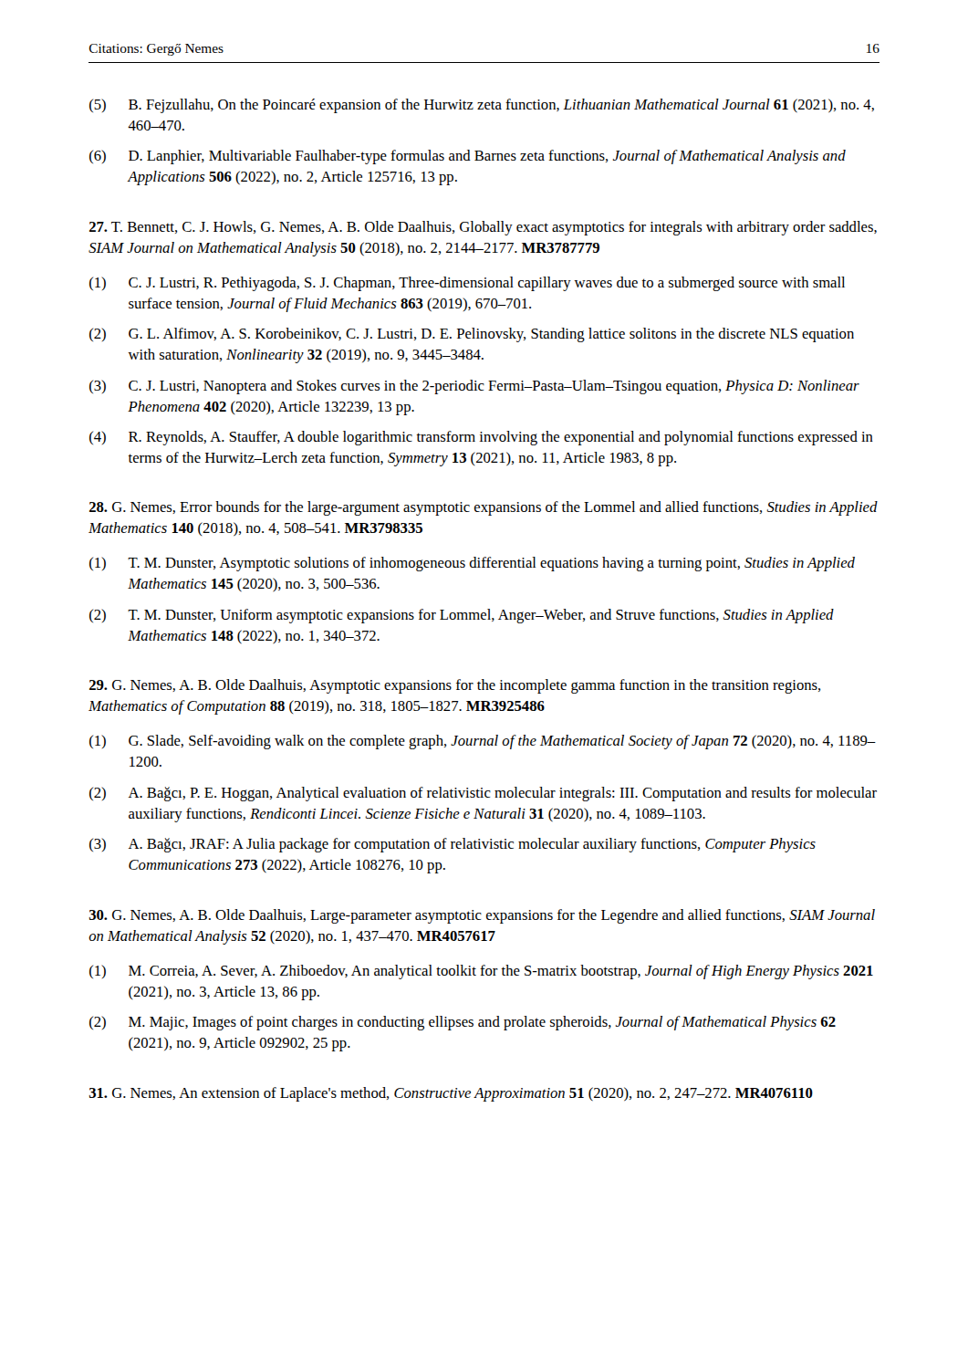Citations: Gergő Nemes 16
(5) B. Fejzullahu, On the Poincaré expansion of the Hurwitz zeta function, Lithuanian Mathematical Journal 61 (2021), no. 4, 460–470.
(6) D. Lanphier, Multivariable Faulhaber-type formulas and Barnes zeta functions, Journal of Mathematical Analysis and Applications 506 (2022), no. 2, Article 125716, 13 pp.
27. T. Bennett, C. J. Howls, G. Nemes, A. B. Olde Daalhuis, Globally exact asymptotics for integrals with arbitrary order saddles, SIAM Journal on Mathematical Analysis 50 (2018), no. 2, 2144–2177. MR3787779
(1) C. J. Lustri, R. Pethiyagoda, S. J. Chapman, Three-dimensional capillary waves due to a submerged source with small surface tension, Journal of Fluid Mechanics 863 (2019), 670–701.
(2) G. L. Alfimov, A. S. Korobeinikov, C. J. Lustri, D. E. Pelinovsky, Standing lattice solitons in the discrete NLS equation with saturation, Nonlinearity 32 (2019), no. 9, 3445–3484.
(3) C. J. Lustri, Nanoptera and Stokes curves in the 2-periodic Fermi–Pasta–Ulam–Tsingou equation, Physica D: Nonlinear Phenomena 402 (2020), Article 132239, 13 pp.
(4) R. Reynolds, A. Stauffer, A double logarithmic transform involving the exponential and polynomial functions expressed in terms of the Hurwitz–Lerch zeta function, Symmetry 13 (2021), no. 11, Article 1983, 8 pp.
28. G. Nemes, Error bounds for the large-argument asymptotic expansions of the Lommel and allied functions, Studies in Applied Mathematics 140 (2018), no. 4, 508–541. MR3798335
(1) T. M. Dunster, Asymptotic solutions of inhomogeneous differential equations having a turning point, Studies in Applied Mathematics 145 (2020), no. 3, 500–536.
(2) T. M. Dunster, Uniform asymptotic expansions for Lommel, Anger–Weber, and Struve functions, Studies in Applied Mathematics 148 (2022), no. 1, 340–372.
29. G. Nemes, A. B. Olde Daalhuis, Asymptotic expansions for the incomplete gamma function in the transition regions, Mathematics of Computation 88 (2019), no. 318, 1805–1827. MR3925486
(1) G. Slade, Self-avoiding walk on the complete graph, Journal of the Mathematical Society of Japan 72 (2020), no. 4, 1189–1200.
(2) A. Bağcı, P. E. Hoggan, Analytical evaluation of relativistic molecular integrals: III. Computation and results for molecular auxiliary functions, Rendiconti Lincei. Scienze Fisiche e Naturali 31 (2020), no. 4, 1089–1103.
(3) A. Bağcı, JRAF: A Julia package for computation of relativistic molecular auxiliary functions, Computer Physics Communications 273 (2022), Article 108276, 10 pp.
30. G. Nemes, A. B. Olde Daalhuis, Large-parameter asymptotic expansions for the Legendre and allied functions, SIAM Journal on Mathematical Analysis 52 (2020), no. 1, 437–470. MR4057617
(1) M. Correia, A. Sever, A. Zhiboedov, An analytical toolkit for the S-matrix bootstrap, Journal of High Energy Physics 2021 (2021), no. 3, Article 13, 86 pp.
(2) M. Majic, Images of point charges in conducting ellipses and prolate spheroids, Journal of Mathematical Physics 62 (2021), no. 9, Article 092902, 25 pp.
31. G. Nemes, An extension of Laplace's method, Constructive Approximation 51 (2020), no. 2, 247–272. MR4076110